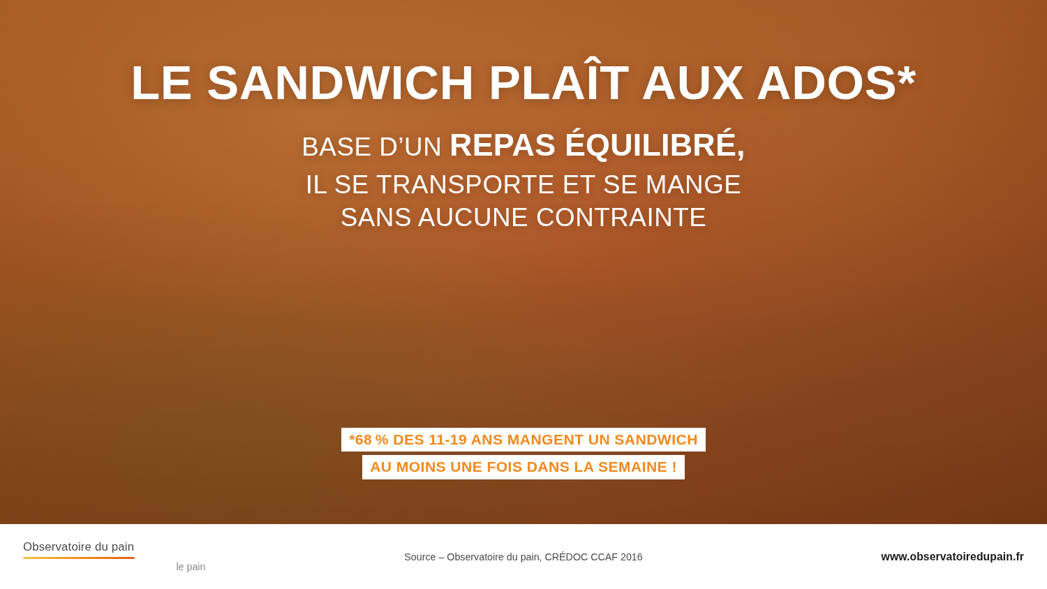Le sandwich plaît aux ados*
Base d’un repas équilibré, Il se transporte et se mange
sans aucune contrainte
*68 % des 11-19 ans mangent un sandwich au moins une fois dans la semaine !
Observatoire du pain le pain
Source – Observatoire du pain, CRÉDOC CCAF 2016
www.observatoiredupain.fr